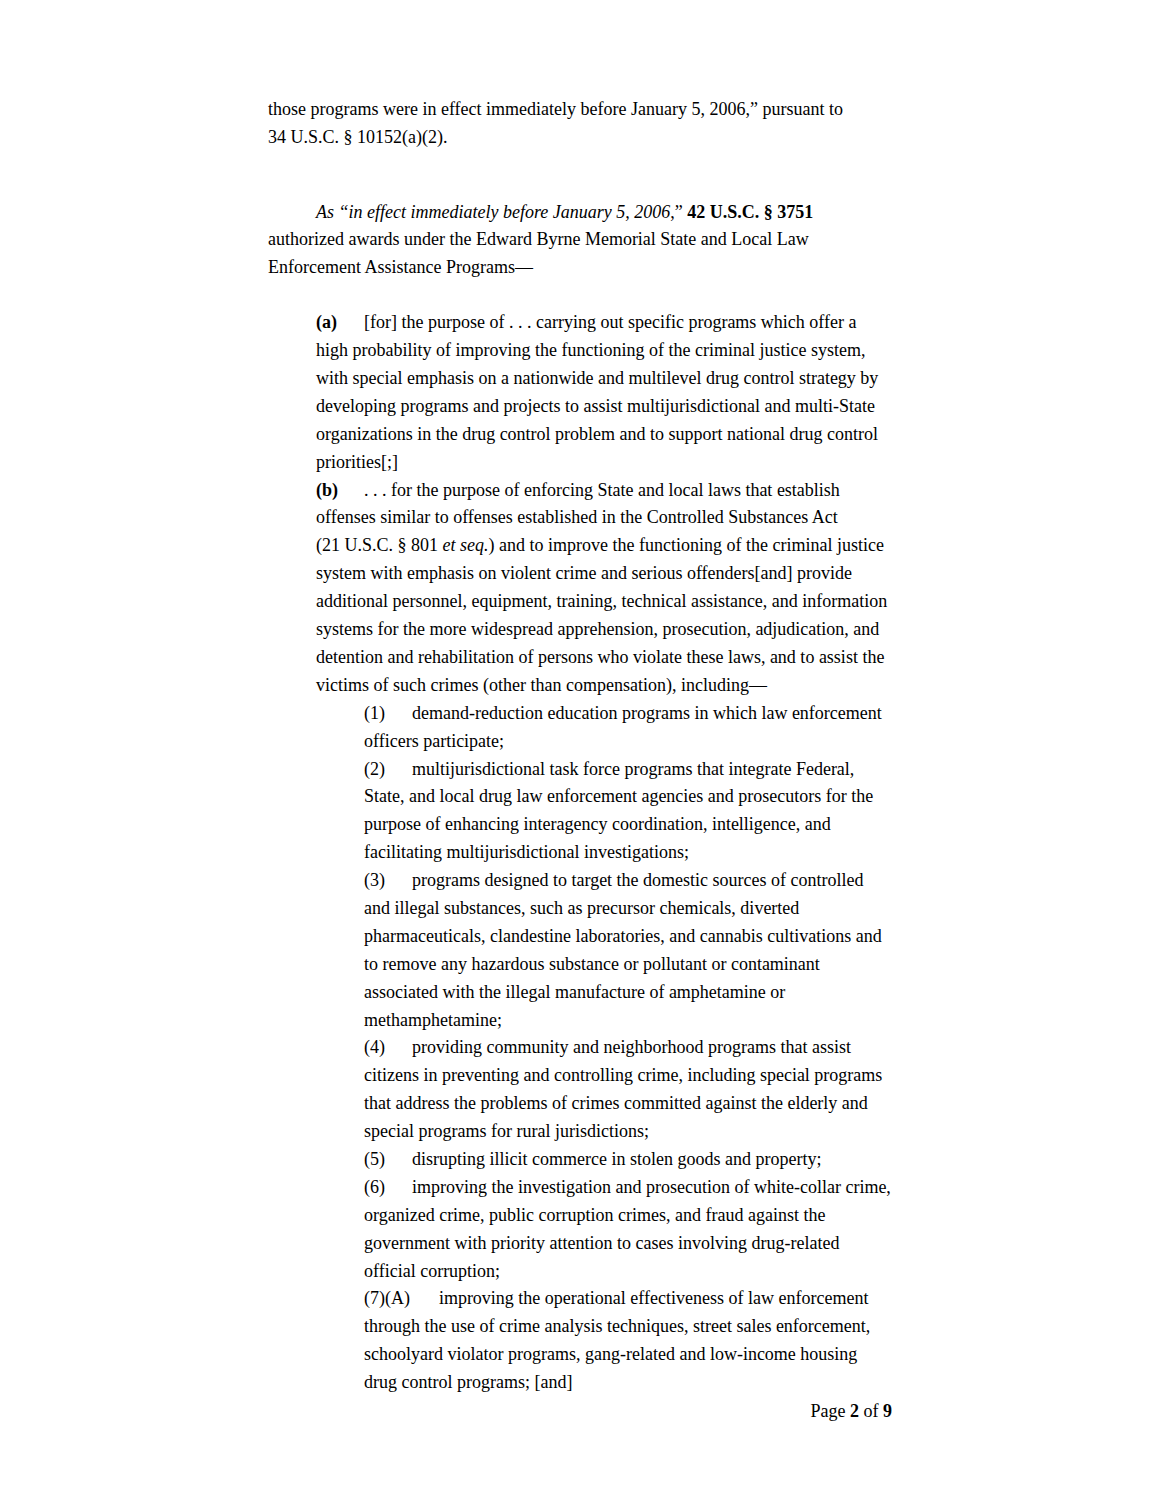those programs were in effect immediately before January 5, 2006,” pursuant to
34 U.S.C. § 10152(a)(2).
As “in effect immediately before January 5, 2006,” 42 U.S.C. § 3751 authorized awards under the Edward Byrne Memorial State and Local Law Enforcement Assistance Programs—
(a)[for] the purpose of . . . carrying out specific programs which offer a high probability of improving the functioning of the criminal justice system, with special emphasis on a nationwide and multilevel drug control strategy by developing programs and projects to assist multijurisdictional and multi-State organizations in the drug control problem and to support national drug control priorities[;]
(b). . . for the purpose of enforcing State and local laws that establish offenses similar to offenses established in the Controlled Substances Act
(21 U.S.C. § 801 et seq.) and to improve the functioning of the criminal justice system with emphasis on violent crime and serious offenders[and] provide additional personnel, equipment, training, technical assistance, and information systems for the more widespread apprehension, prosecution, adjudication, and detention and rehabilitation of persons who violate these laws, and to assist the victims of such crimes (other than compensation), including—
(1) demand-reduction education programs in which law enforcement officers participate;
(2) multijurisdictional task force programs that integrate Federal, State, and local drug law enforcement agencies and prosecutors for the purpose of enhancing interagency coordination, intelligence, and facilitating multijurisdictional investigations;
(3) programs designed to target the domestic sources of controlled and illegal substances, such as precursor chemicals, diverted pharmaceuticals, clandestine laboratories, and cannabis cultivations and to remove any hazardous substance or pollutant or contaminant associated with the illegal manufacture of amphetamine or methamphetamine;
(4) providing community and neighborhood programs that assist citizens in preventing and controlling crime, including special programs that address the problems of crimes committed against the elderly and special programs for rural jurisdictions;
(5) disrupting illicit commerce in stolen goods and property;
(6) improving the investigation and prosecution of white-collar crime, organized crime, public corruption crimes, and fraud against the government with priority attention to cases involving drug-related official corruption;
(7)(A) improving the operational effectiveness of law enforcement through the use of crime analysis techniques, street sales enforcement, schoolyard violator programs, gang-related and low-income housing drug control programs; [and]
Page 2 of 9